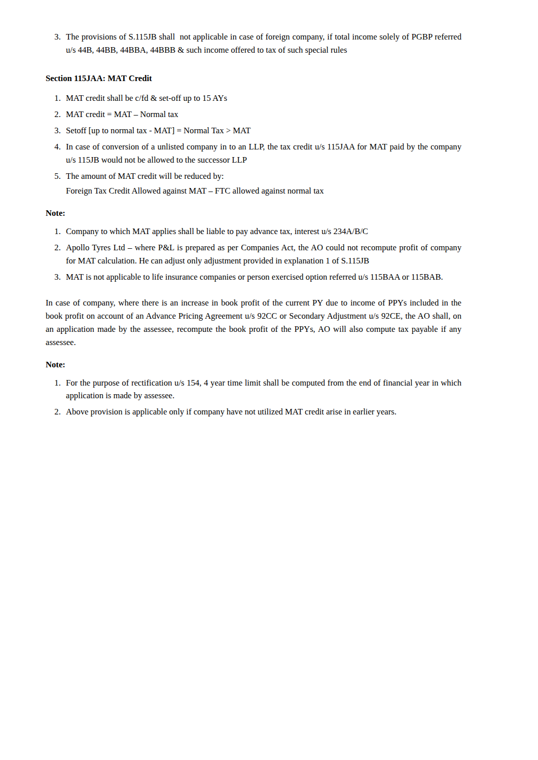The provisions of S.115JB shall not applicable in case of foreign company, if total income solely of PGBP referred u/s 44B, 44BB, 44BBA, 44BBB & such income offered to tax of such special rules
Section 115JAA: MAT Credit
MAT credit shall be c/fd & set-off up to 15 AYs
MAT credit = MAT – Normal tax
Setoff [up to normal tax - MAT] = Normal Tax > MAT
In case of conversion of a unlisted company in to an LLP, the tax credit u/s 115JAA for MAT paid by the company u/s 115JB would not be allowed to the successor LLP
The amount of MAT credit will be reduced by: Foreign Tax Credit Allowed against MAT – FTC allowed against normal tax
Note:
Company to which MAT applies shall be liable to pay advance tax, interest u/s 234A/B/C
Apollo Tyres Ltd – where P&L is prepared as per Companies Act, the AO could not recompute profit of company for MAT calculation. He can adjust only adjustment provided in explanation 1 of S.115JB
MAT is not applicable to life insurance companies or person exercised option referred u/s 115BAA or 115BAB.
In case of company, where there is an increase in book profit of the current PY due to income of PPYs included in the book profit on account of an Advance Pricing Agreement u/s 92CC or Secondary Adjustment u/s 92CE, the AO shall, on an application made by the assessee, recompute the book profit of the PPYs, AO will also compute tax payable if any assessee.
Note:
For the purpose of rectification u/s 154, 4 year time limit shall be computed from the end of financial year in which application is made by assessee.
Above provision is applicable only if company have not utilized MAT credit arise in earlier years.